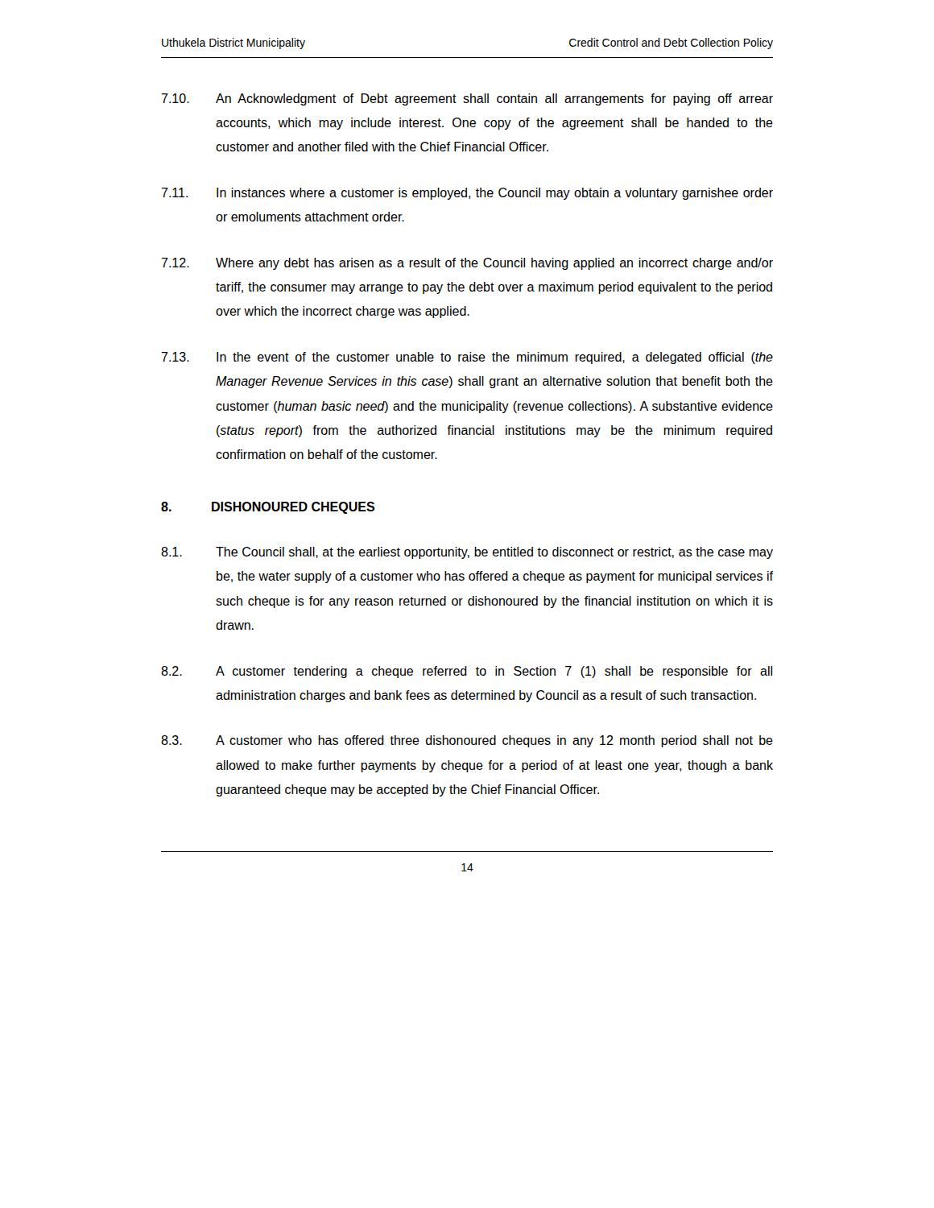Uthukela District Municipality
Credit Control and Debt Collection Policy
7.10.
An Acknowledgment of Debt agreement shall contain all arrangements for paying off arrear accounts, which may include interest. One copy of the agreement shall be handed to the customer and another filed with the Chief Financial Officer.
7.11.
In instances where a customer is employed, the Council may obtain a voluntary garnishee order or emoluments attachment order.
7.12.
Where any debt has arisen as a result of the Council having applied an incorrect charge and/or tariff, the consumer may arrange to pay the debt over a maximum period equivalent to the period over which the incorrect charge was applied.
7.13.
In the event of the customer unable to raise the minimum required, a delegated official (the Manager Revenue Services in this case) shall grant an alternative solution that benefit both the customer (human basic need) and the municipality (revenue collections). A substantive evidence (status report) from the authorized financial institutions may be the minimum required confirmation on behalf of the customer.
8. DISHONOURED CHEQUES
8.1.
The Council shall, at the earliest opportunity, be entitled to disconnect or restrict, as the case may be, the water supply of a customer who has offered a cheque as payment for municipal services if such cheque is for any reason returned or dishonoured by the financial institution on which it is drawn.
8.2.
A customer tendering a cheque referred to in Section 7 (1) shall be responsible for all administration charges and bank fees as determined by Council as a result of such transaction.
8.3.
A customer who has offered three dishonoured cheques in any 12 month period shall not be allowed to make further payments by cheque for a period of at least one year, though a bank guaranteed cheque may be accepted by the Chief Financial Officer.
14